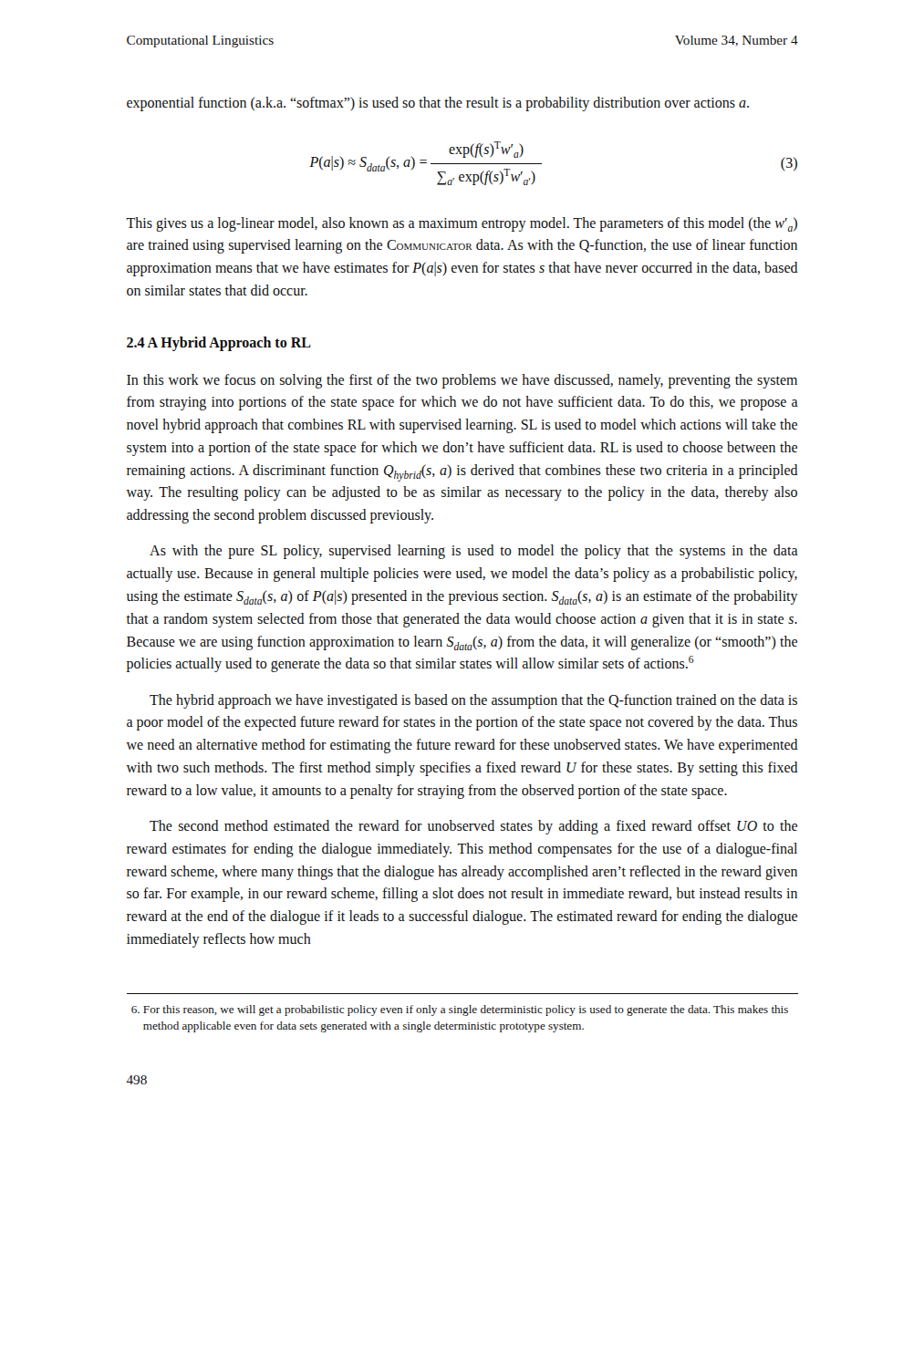Computational Linguistics Volume 34, Number 4
exponential function (a.k.a. “softmax”) is used so that the result is a probability distribution over actions a.
P(a|s) ≈ Sdata(s, a) = exp(f(s)Tw′a) ∑a′ exp(f(s)Tw′a′)
(3)
This gives us a log-linear model, also known as a maximum entropy model. The parameters of this model (the w′a) are trained using supervised learning on the Communicator data. As with the Q-function, the use of linear function approximation means that we have estimates for P(a|s) even for states s that have never occurred in the data, based on similar states that did occur.
2.4 A Hybrid Approach to RL
In this work we focus on solving the first of the two problems we have discussed, namely, preventing the system from straying into portions of the state space for which we do not have sufficient data. To do this, we propose a novel hybrid approach that combines RL with supervised learning. SL is used to model which actions will take the system into a portion of the state space for which we don’t have sufficient data. RL is used to choose between the remaining actions. A discriminant function Qhybrid(s, a) is derived that combines these two criteria in a principled way. The resulting policy can be adjusted to be as similar as necessary to the policy in the data, thereby also addressing the second problem discussed previously.
As with the pure SL policy, supervised learning is used to model the policy that the systems in the data actually use. Because in general multiple policies were used, we model the data’s policy as a probabilistic policy, using the estimate Sdata(s, a) of P(a|s) presented in the previous section. Sdata(s, a) is an estimate of the probability that a random system selected from those that generated the data would choose action a given that it is in state s. Because we are using function approximation to learn Sdata(s, a) from the data, it will generalize (or “smooth”) the policies actually used to generate the data so that similar states will allow similar sets of actions.6
The hybrid approach we have investigated is based on the assumption that the Q-function trained on the data is a poor model of the expected future reward for states in the portion of the state space not covered by the data. Thus we need an alternative method for estimating the future reward for these unobserved states. We have experimented with two such methods. The first method simply specifies a fixed reward U for these states. By setting this fixed reward to a low value, it amounts to a penalty for straying from the observed portion of the state space.
The second method estimated the reward for unobserved states by adding a fixed reward offset UO to the reward estimates for ending the dialogue immediately. This method compensates for the use of a dialogue-final reward scheme, where many things that the dialogue has already accomplished aren’t reflected in the reward given so far. For example, in our reward scheme, filling a slot does not result in immediate reward, but instead results in reward at the end of the dialogue if it leads to a successful dialogue. The estimated reward for ending the dialogue immediately reflects how much
For this reason, we will get a probabilistic policy even if only a single deterministic policy is used to generate the data. This makes this method applicable even for data sets generated with a single deterministic prototype system.
498